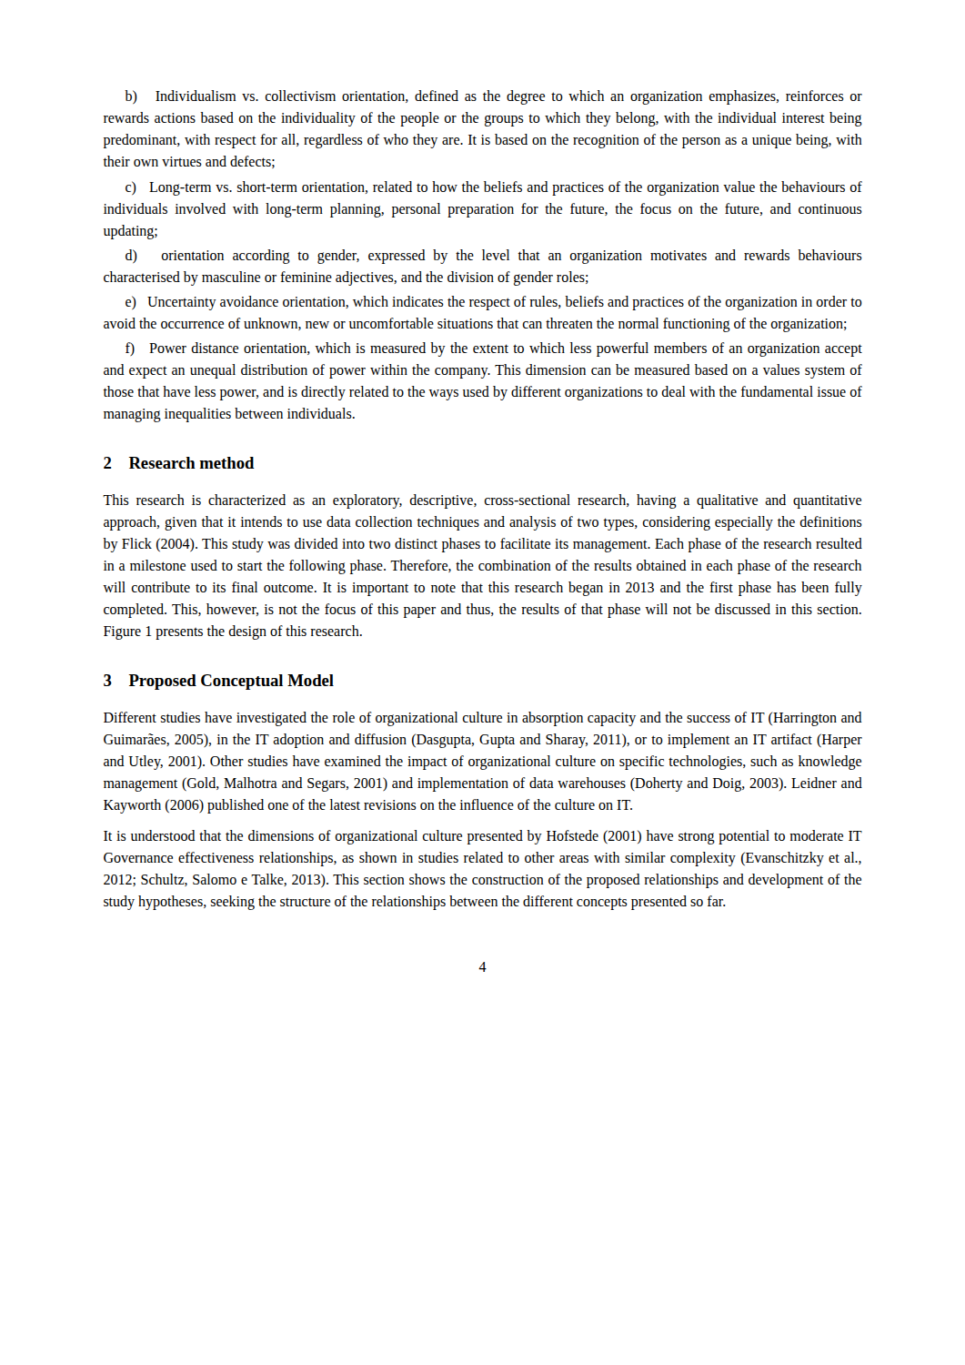b) Individualism vs. collectivism orientation, defined as the degree to which an organization emphasizes, reinforces or rewards actions based on the individuality of the people or the groups to which they belong, with the individual interest being predominant, with respect for all, regardless of who they are. It is based on the recognition of the person as a unique being, with their own virtues and defects;
c) Long-term vs. short-term orientation, related to how the beliefs and practices of the organization value the behaviours of individuals involved with long-term planning, personal preparation for the future, the focus on the future, and continuous updating;
d) orientation according to gender, expressed by the level that an organization motivates and rewards behaviours characterised by masculine or feminine adjectives, and the division of gender roles;
e) Uncertainty avoidance orientation, which indicates the respect of rules, beliefs and practices of the organization in order to avoid the occurrence of unknown, new or uncomfortable situations that can threaten the normal functioning of the organization;
f) Power distance orientation, which is measured by the extent to which less powerful members of an organization accept and expect an unequal distribution of power within the company. This dimension can be measured based on a values system of those that have less power, and is directly related to the ways used by different organizations to deal with the fundamental issue of managing inequalities between individuals.
2 Research method
This research is characterized as an exploratory, descriptive, cross-sectional research, having a qualitative and quantitative approach, given that it intends to use data collection techniques and analysis of two types, considering especially the definitions by Flick (2004). This study was divided into two distinct phases to facilitate its management. Each phase of the research resulted in a milestone used to start the following phase. Therefore, the combination of the results obtained in each phase of the research will contribute to its final outcome. It is important to note that this research began in 2013 and the first phase has been fully completed. This, however, is not the focus of this paper and thus, the results of that phase will not be discussed in this section. Figure 1 presents the design of this research.
3 Proposed Conceptual Model
Different studies have investigated the role of organizational culture in absorption capacity and the success of IT (Harrington and Guimarães, 2005), in the IT adoption and diffusion (Dasgupta, Gupta and Sharay, 2011), or to implement an IT artifact (Harper and Utley, 2001). Other studies have examined the impact of organizational culture on specific technologies, such as knowledge management (Gold, Malhotra and Segars, 2001) and implementation of data warehouses (Doherty and Doig, 2003). Leidner and Kayworth (2006) published one of the latest revisions on the influence of the culture on IT.
It is understood that the dimensions of organizational culture presented by Hofstede (2001) have strong potential to moderate IT Governance effectiveness relationships, as shown in studies related to other areas with similar complexity (Evanschitzky et al., 2012; Schultz, Salomo e Talke, 2013). This section shows the construction of the proposed relationships and development of the study hypotheses, seeking the structure of the relationships between the different concepts presented so far.
4